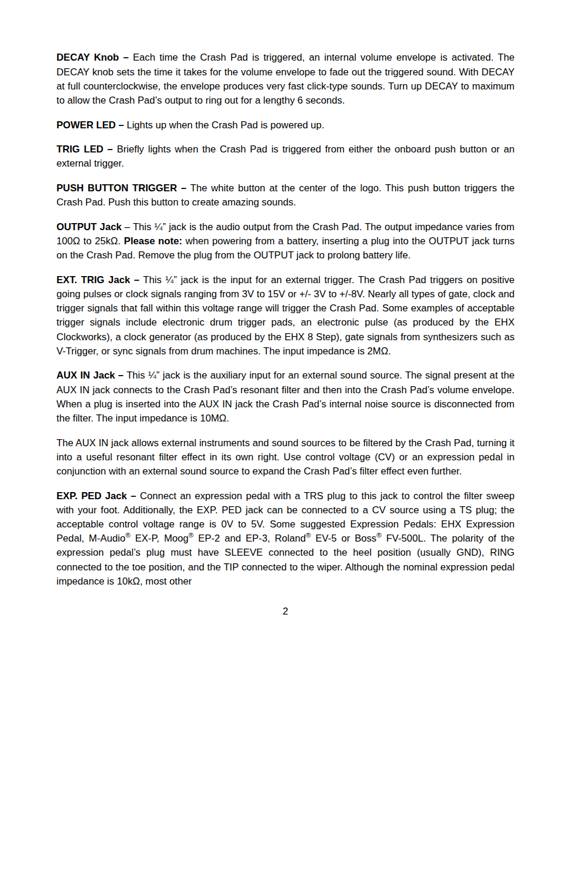DECAY Knob – Each time the Crash Pad is triggered, an internal volume envelope is activated. The DECAY knob sets the time it takes for the volume envelope to fade out the triggered sound. With DECAY at full counterclockwise, the envelope produces very fast click-type sounds. Turn up DECAY to maximum to allow the Crash Pad’s output to ring out for a lengthy 6 seconds.
POWER LED – Lights up when the Crash Pad is powered up.
TRIG LED – Briefly lights when the Crash Pad is triggered from either the onboard push button or an external trigger.
PUSH BUTTON TRIGGER – The white button at the center of the logo. This push button triggers the Crash Pad. Push this button to create amazing sounds.
OUTPUT Jack – This ¼” jack is the audio output from the Crash Pad. The output impedance varies from 100Ω to 25kΩ. Please note: when powering from a battery, inserting a plug into the OUTPUT jack turns on the Crash Pad. Remove the plug from the OUTPUT jack to prolong battery life.
EXT. TRIG Jack – This ¼” jack is the input for an external trigger. The Crash Pad triggers on positive going pulses or clock signals ranging from 3V to 15V or +/- 3V to +/-8V. Nearly all types of gate, clock and trigger signals that fall within this voltage range will trigger the Crash Pad. Some examples of acceptable trigger signals include electronic drum trigger pads, an electronic pulse (as produced by the EHX Clockworks), a clock generator (as produced by the EHX 8 Step), gate signals from synthesizers such as V-Trigger, or sync signals from drum machines. The input impedance is 2MΩ.
AUX IN Jack – This ¼” jack is the auxiliary input for an external sound source. The signal present at the AUX IN jack connects to the Crash Pad’s resonant filter and then into the Crash Pad’s volume envelope. When a plug is inserted into the AUX IN jack the Crash Pad’s internal noise source is disconnected from the filter. The input impedance is 10MΩ.
The AUX IN jack allows external instruments and sound sources to be filtered by the Crash Pad, turning it into a useful resonant filter effect in its own right. Use control voltage (CV) or an expression pedal in conjunction with an external sound source to expand the Crash Pad’s filter effect even further.
EXP. PED Jack – Connect an expression pedal with a TRS plug to this jack to control the filter sweep with your foot. Additionally, the EXP. PED jack can be connected to a CV source using a TS plug; the acceptable control voltage range is 0V to 5V. Some suggested Expression Pedals: EHX Expression Pedal, M-Audio® EX-P, Moog® EP-2 and EP-3, Roland® EV-5 or Boss® FV-500L. The polarity of the expression pedal’s plug must have SLEEVE connected to the heel position (usually GND), RING connected to the toe position, and the TIP connected to the wiper. Although the nominal expression pedal impedance is 10kΩ, most other
2